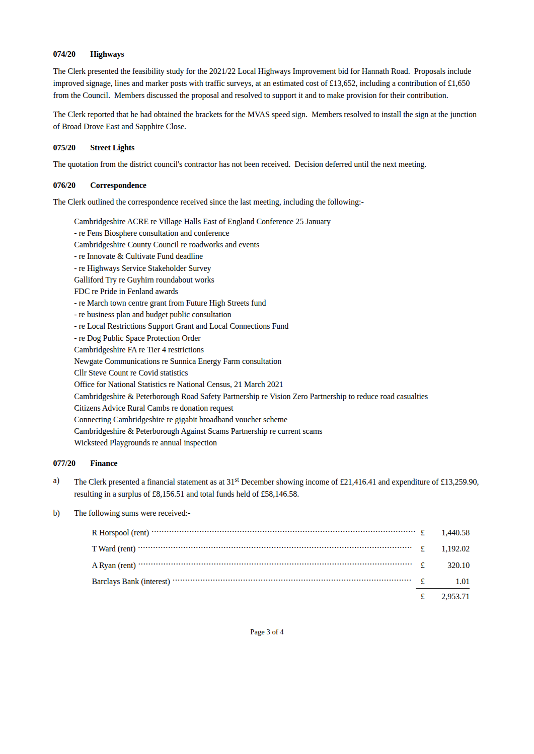074/20 Highways
The Clerk presented the feasibility study for the 2021/22 Local Highways Improvement bid for Hannath Road. Proposals include improved signage, lines and marker posts with traffic surveys, at an estimated cost of £13,652, including a contribution of £1,650 from the Council. Members discussed the proposal and resolved to support it and to make provision for their contribution.
The Clerk reported that he had obtained the brackets for the MVAS speed sign. Members resolved to install the sign at the junction of Broad Drove East and Sapphire Close.
075/20 Street Lights
The quotation from the district council's contractor has not been received. Decision deferred until the next meeting.
076/20 Correspondence
The Clerk outlined the correspondence received since the last meeting, including the following:-
Cambridgeshire ACRE re Village Halls East of England Conference 25 January
- re Fens Biosphere consultation and conference
Cambridgeshire County Council re roadworks and events
- re Innovate & Cultivate Fund deadline
- re Highways Service Stakeholder Survey
Galliford Try re Guyhirn roundabout works
FDC re Pride in Fenland awards
- re March town centre grant from Future High Streets fund
- re business plan and budget public consultation
- re Local Restrictions Support Grant and Local Connections Fund
- re Dog Public Space Protection Order
Cambridgeshire FA re Tier 4 restrictions
Newgate Communications re Sunnica Energy Farm consultation
Cllr Steve Count re Covid statistics
Office for National Statistics re National Census, 21 March 2021
Cambridgeshire & Peterborough Road Safety Partnership re Vision Zero Partnership to reduce road casualties
Citizens Advice Rural Cambs re donation request
Connecting Cambridgeshire re gigabit broadband voucher scheme
Cambridgeshire & Peterborough Against Scams Partnership re current scams
Wicksteed Playgrounds re annual inspection
077/20 Finance
a) The Clerk presented a financial statement as at 31st December showing income of £21,416.41 and expenditure of £13,259.90, resulting in a surplus of £8,156.51 and total funds held of £58,146.58.
b) The following sums were received:-
| R Horspool (rent) ......................................................................................................... | £ | 1,440.58 |
| T Ward (rent) ............................................................................................................. | £ | 1,192.02 |
| A Ryan (rent) ............................................................................................................. | £ | 320.10 |
| Barclays Bank (interest) ............................................................................................... | £ | 1.01 |
| | £ | 2,953.71 |
Page 3 of 4